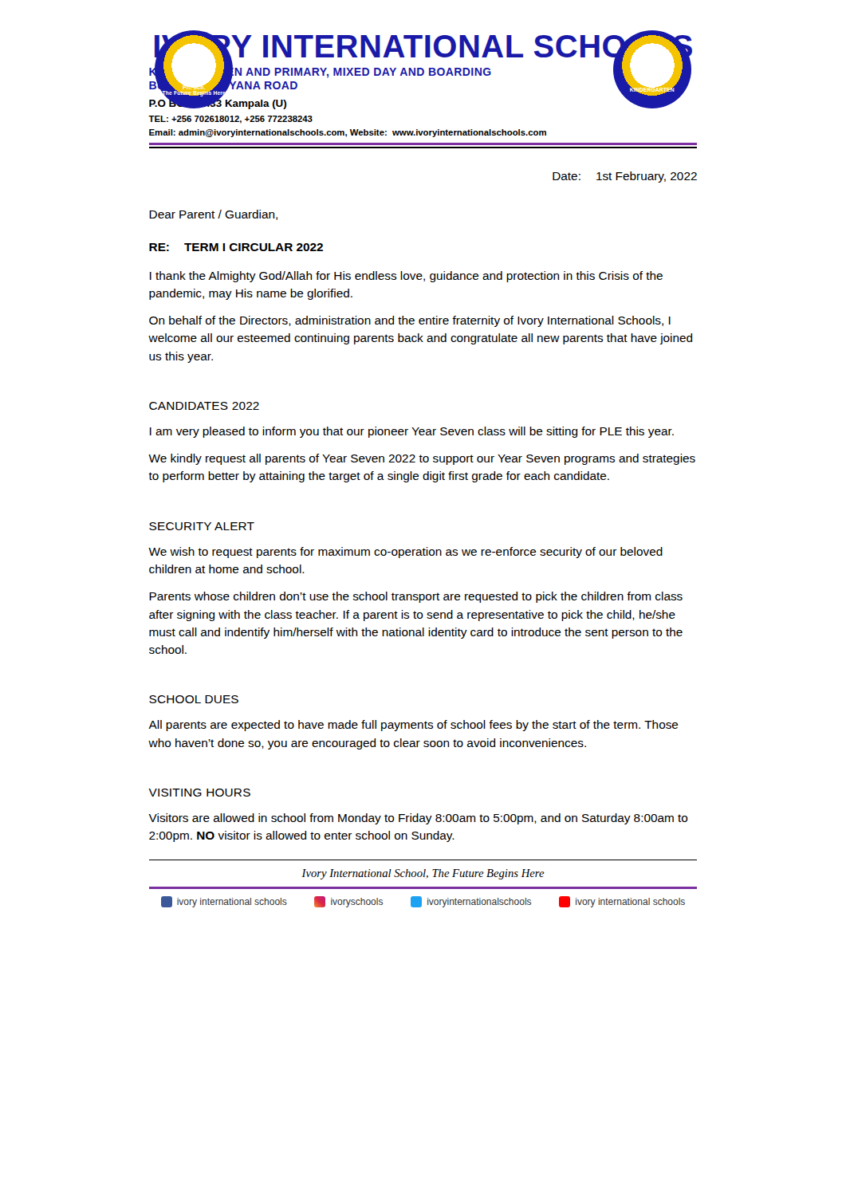Pri. Sch.
The Future Begins Here
KINDERGARTEN
IVORY INTERNATIONAL SCHOOLS
KINDERGARTEN AND PRIMARY, MIXED DAY AND BOARDING
BULOBA - MITYANA ROAD
P.O BOX: 8433 Kampala (U)
TEL: +256 702618012, +256 772238243
Email: admin@ivoryinternationalschools.com, Website: www.ivoryinternationalschools.com
Date: 1st February, 2022
Dear Parent / Guardian,
RE: TERM I CIRCULAR 2022
I thank the Almighty God/Allah for His endless love, guidance and protection in this Crisis of the pandemic, may His name be glorified.
On behalf of the Directors, administration and the entire fraternity of Ivory International Schools, I welcome all our esteemed continuing parents back and congratulate all new parents that have joined us this year.
CANDIDATES 2022
I am very pleased to inform you that our pioneer Year Seven class will be sitting for PLE this year.
We kindly request all parents of Year Seven 2022 to support our Year Seven programs and strategies to perform better by attaining the target of a single digit first grade for each candidate.
SECURITY ALERT
We wish to request parents for maximum co-operation as we re-enforce security of our beloved children at home and school.
Parents whose children don’t use the school transport are requested to pick the children from class after signing with the class teacher. If a parent is to send a representative to pick the child, he/she must call and indentify him/herself with the national identity card to introduce the sent person to the school.
SCHOOL DUES
All parents are expected to have made full payments of school fees by the start of the term. Those who haven’t done so, you are encouraged to clear soon to avoid inconveniences.
VISITING HOURS
Visitors are allowed in school from Monday to Friday 8:00am to 5:00pm, and on Saturday 8:00am to 2:00pm. NO visitor is allowed to enter school on Sunday.
Ivory International School, The Future Begins Here
ivory international schools ivoryschools ivoryinternationalschools ivory international schools
.